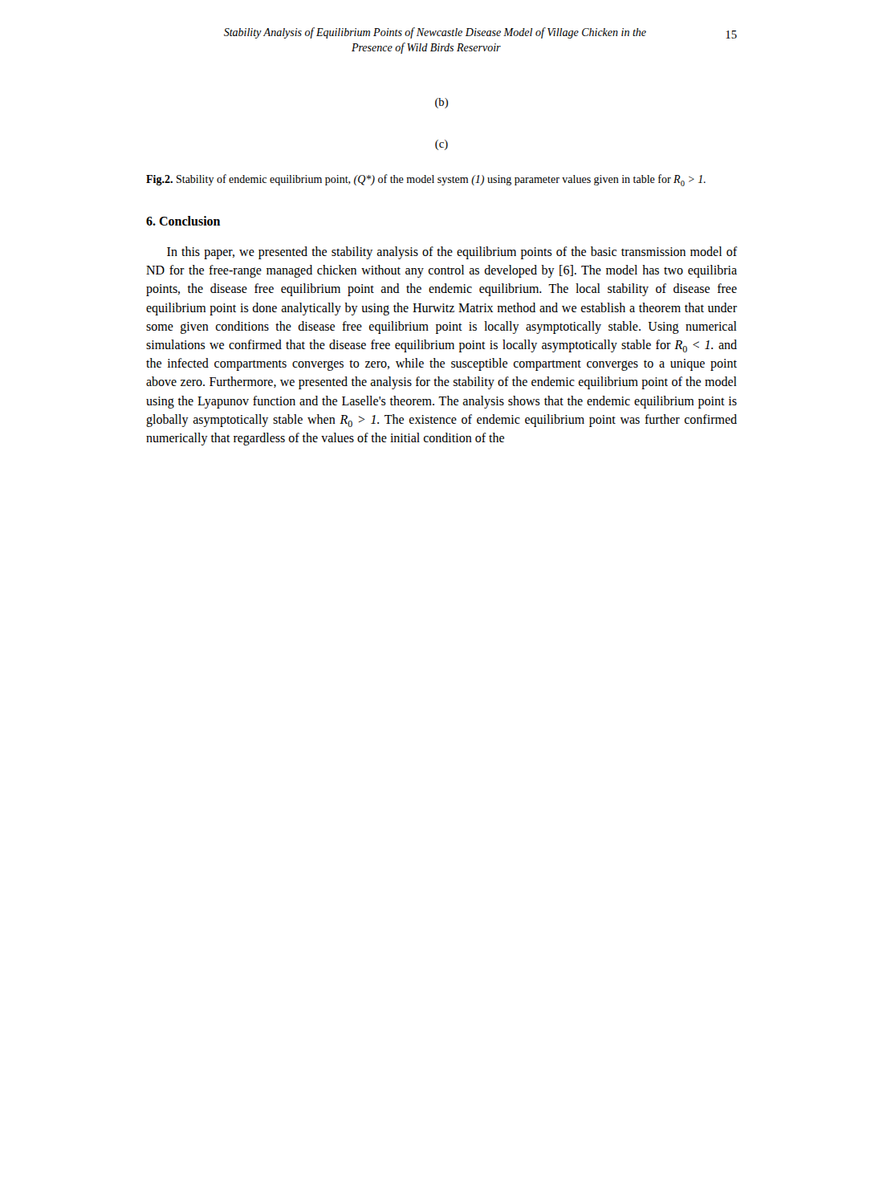Stability Analysis of Equilibrium Points of Newcastle Disease Model of Village Chicken in the
Presence of Wild Birds Reservoir
15
(b)
(c)
Fig.2. Stability of endemic equilibrium point, (Q*) of the model system (1) using parameter values given in table for R0 > 1.
6. Conclusion
In this paper, we presented the stability analysis of the equilibrium points of the basic transmission model of ND for the free-range managed chicken without any control as developed by [6]. The model has two equilibria points, the disease free equilibrium point and the endemic equilibrium. The local stability of disease free equilibrium point is done analytically by using the Hurwitz Matrix method and we establish a theorem that under some given conditions the disease free equilibrium point is locally asymptotically stable. Using numerical simulations we confirmed that the disease free equilibrium point is locally asymptotically stable for R0 < 1. and the infected compartments converges to zero, while the susceptible compartment converges to a unique point above zero. Furthermore, we presented the analysis for the stability of the endemic equilibrium point of the model using the Lyapunov function and the Laselle's theorem. The analysis shows that the endemic equilibrium point is globally asymptotically stable when R0 > 1. The existence of endemic equilibrium point was further confirmed numerically that regardless of the values of the initial condition of the